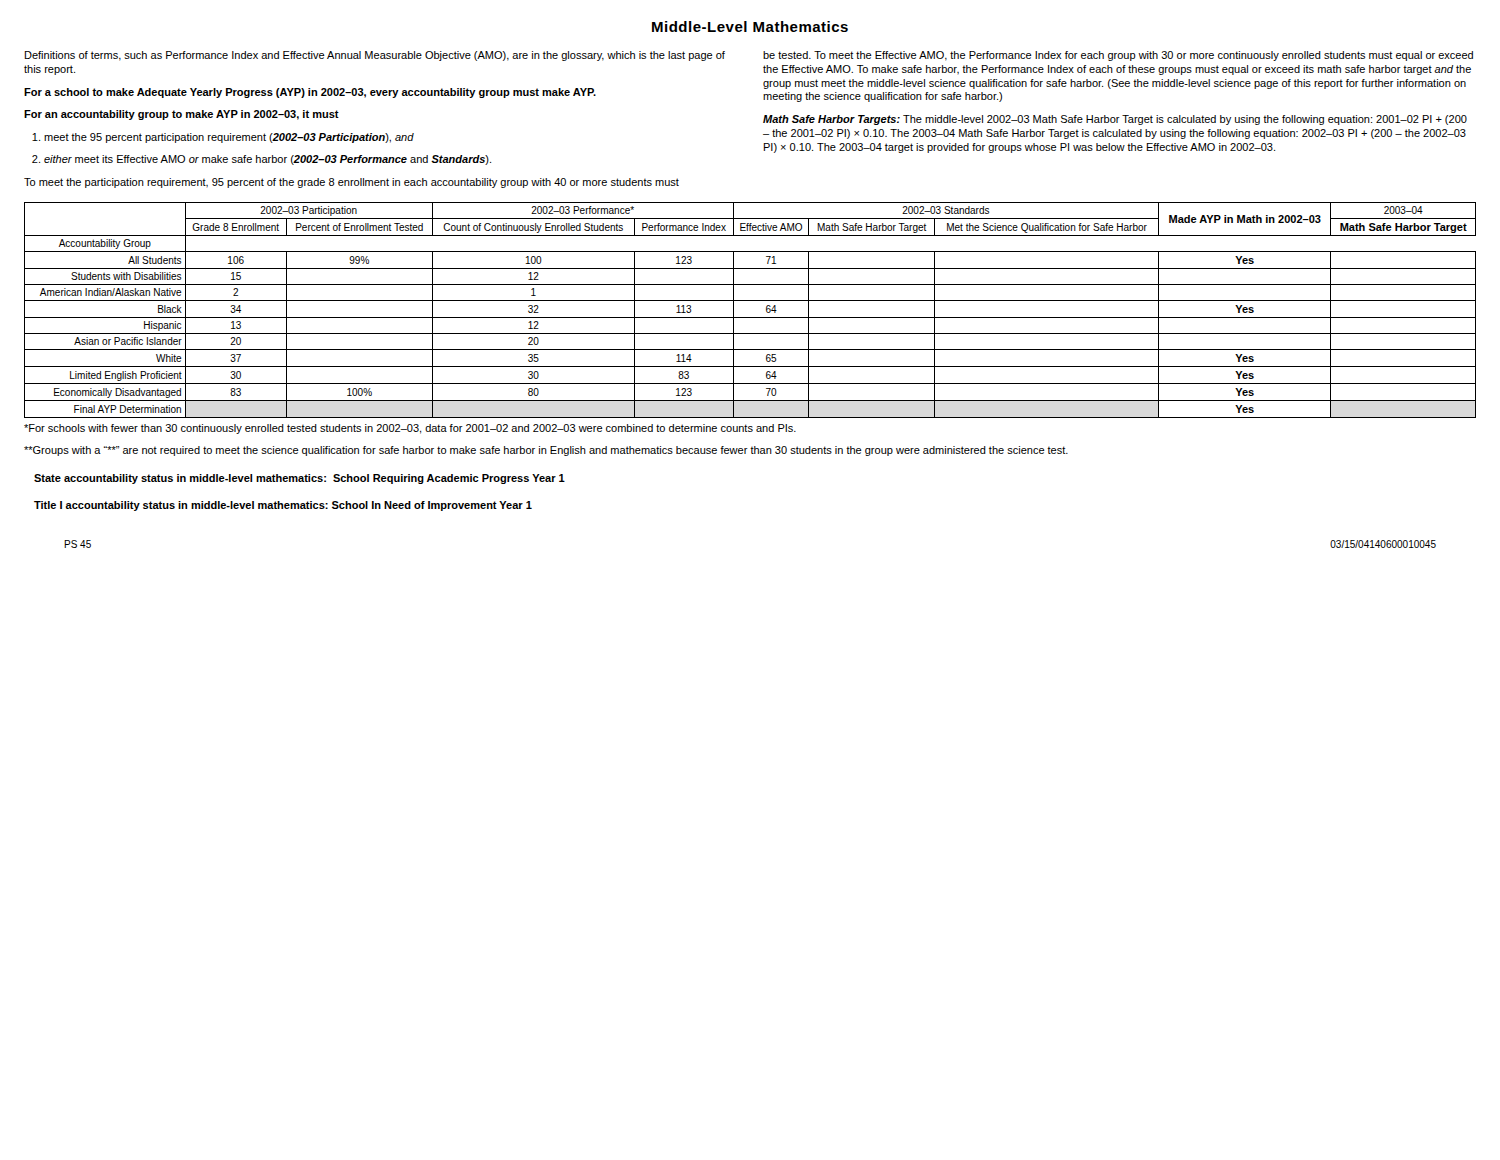Middle-Level Mathematics
Definitions of terms, such as Performance Index and Effective Annual Measurable Objective (AMO), are in the glossary, which is the last page of this report.
For a school to make Adequate Yearly Progress (AYP) in 2002–03, every accountability group must make AYP.
For an accountability group to make AYP in 2002–03, it must
meet the 95 percent participation requirement (2002–03 Participation), and
either meet its Effective AMO or make safe harbor (2002–03 Performance and Standards).
To meet the participation requirement, 95 percent of the grade 8 enrollment in each accountability group with 40 or more students must
be tested. To meet the Effective AMO, the Performance Index for each group with 30 or more continuously enrolled students must equal or exceed the Effective AMO. To make safe harbor, the Performance Index of each of these groups must equal or exceed its math safe harbor target and the group must meet the middle-level science qualification for safe harbor. (See the middle-level science page of this report for further information on meeting the science qualification for safe harbor.)
Math Safe Harbor Targets: The middle-level 2002–03 Math Safe Harbor Target is calculated by using the following equation: 2001–02 PI + (200 – the 2001–02 PI) × 0.10. The 2003–04 Math Safe Harbor Target is calculated by using the following equation: 2002–03 PI + (200 – the 2002–03 PI) × 0.10. The 2003–04 target is provided for groups whose PI was below the Effective AMO in 2002–03.
| | 2002–03 Participation | 2002–03 Performance* | 2002–03 Standards | Made AYP in Math in 2002–03 | 2003–04 |
| --- | --- | --- | --- | --- | --- |
| Grade 8 Enrollment | Percent of Enrollment Tested | Count of Continuously Enrolled Students | Performance Index | Effective AMO | Math Safe Harbor Target | Met the Science Qualification for Safe Harbor | Math Safe Harbor Target |
| Accountability Group | |
| All Students | 106 | 99% | 100 | 123 | 71 | | | Yes | |
| Students with Disabilities | 15 | | 12 | | | | | | |
| American Indian/Alaskan Native | 2 | | 1 | | | | | | |
| Black | 34 | | 32 | 113 | 64 | | | Yes | |
| Hispanic | 13 | | 12 | | | | | | |
| Asian or Pacific Islander | 20 | | 20 | | | | | | |
| White | 37 | | 35 | 114 | 65 | | | Yes | |
| Limited English Proficient | 30 | | 30 | 83 | 64 | | | Yes | |
| Economically Disadvantaged | 83 | 100% | 80 | 123 | 70 | | | Yes | |
| Final AYP Determination | | | | | | | | Yes | |
*For schools with fewer than 30 continuously enrolled tested students in 2002–03, data for 2001–02 and 2002–03 were combined to determine counts and PIs.
**Groups with a “**” are not required to meet the science qualification for safe harbor to make safe harbor in English and mathematics because fewer than 30 students in the group were administered the science test.
State accountability status in middle-level mathematics: School Requiring Academic Progress Year 1
Title I accountability status in middle-level mathematics: School In Need of Improvement Year 1
PS 45 03/15/04 140600010045